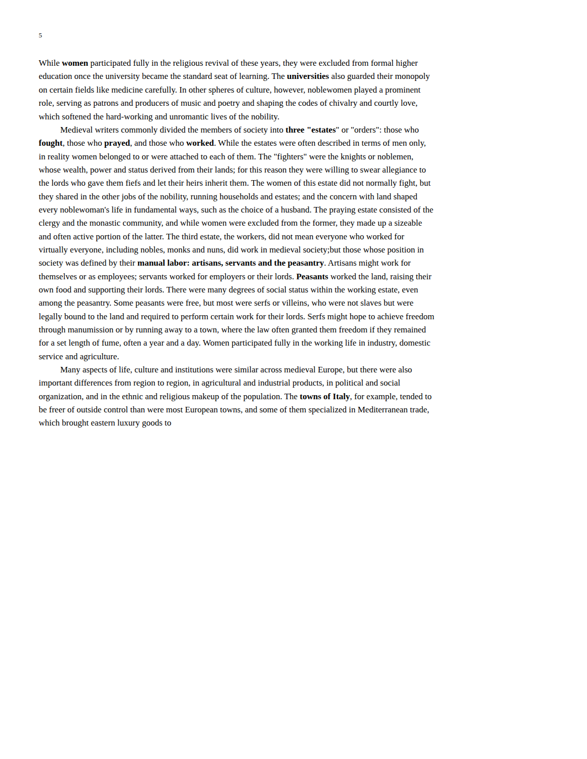5
While women participated fully in the religious revival of these years, they were excluded from formal higher education once the university became the standard seat of learning. The universities also guarded their monopoly on certain fields like medicine carefully. In other spheres of culture, however, noblewomen played a prominent role, serving as patrons and producers of music and poetry and shaping the codes of chivalry and courtly love, which softened the hard-working and unromantic lives of the nobility.
Medieval writers commonly divided the members of society into three "estates" or "orders": those who fought, those who prayed, and those who worked. While the estates were often described in terms of men only, in reality women belonged to or were attached to each of them. The "fighters" were the knights or noblemen, whose wealth, power and status derived from their lands; for this reason they were willing to swear allegiance to the lords who gave them fiefs and let their heirs inherit them. The women of this estate did not normally fight, but they shared in the other jobs of the nobility, running households and estates; and the concern with land shaped every noblewoman's life in fundamental ways, such as the choice of a husband. The praying estate consisted of the clergy and the monastic community, and while women were excluded from the former, they made up a sizeable and often active portion of the latter. The third estate, the workers, did not mean everyone who worked for virtually everyone, including nobles, monks and nuns, did work in medieval society;but those whose position in society was defined by their manual labor: artisans, servants and the peasantry. Artisans might work for themselves or as employees; servants worked for employers or their lords. Peasants worked the land, raising their own food and supporting their lords. There were many degrees of social status within the working estate, even among the peasantry. Some peasants were free, but most were serfs or villeins, who were not slaves but were legally bound to the land and required to perform certain work for their lords. Serfs might hope to achieve freedom through manumission or by running away to a town, where the law often granted them freedom if they remained for a set length of fume, often a year and a day. Women participated fully in the working life in industry, domestic service and agriculture.
Many aspects of life, culture and institutions were similar across medieval Europe, but there were also important differences from region to region, in agricultural and industrial products, in political and social organization, and in the ethnic and religious makeup of the population. The towns of Italy, for example, tended to be freer of outside control than were most European towns, and some of them specialized in Mediterranean trade, which brought eastern luxury goods to